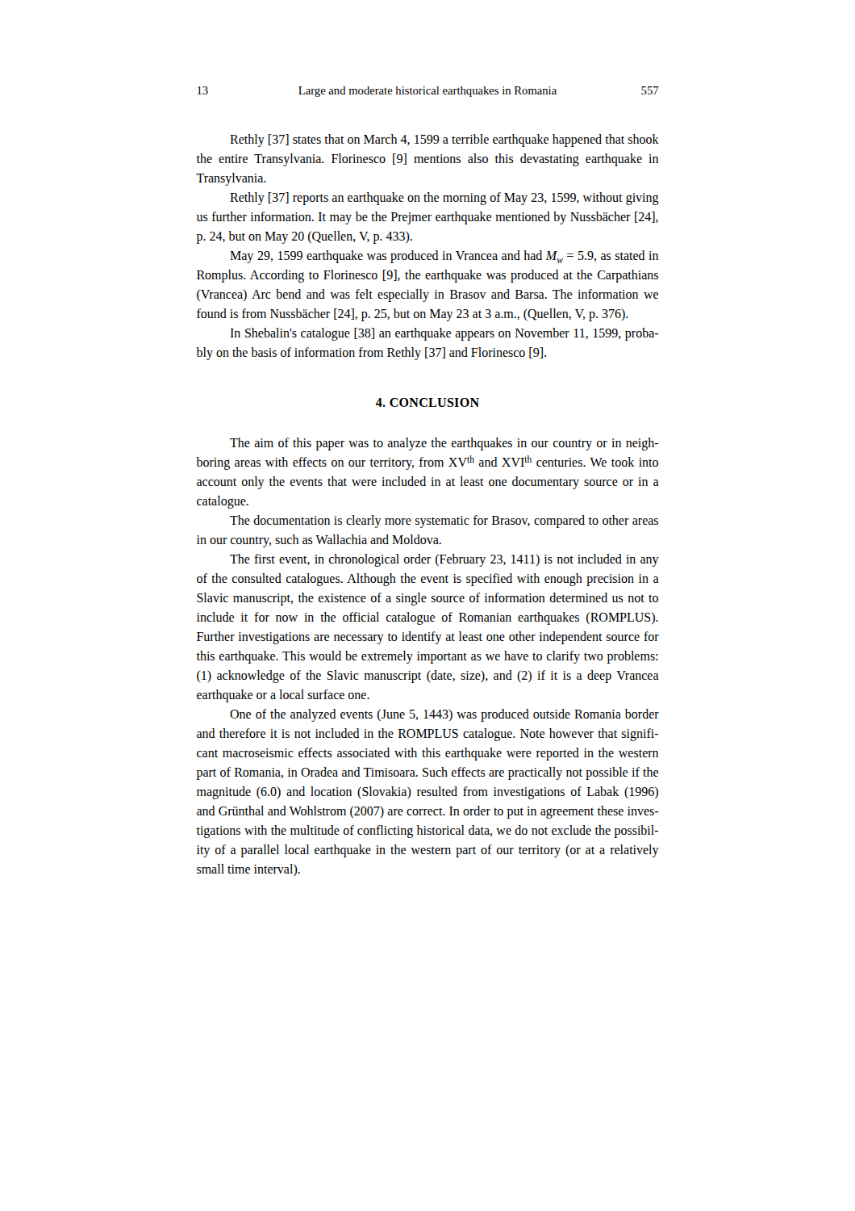13 Large and moderate historical earthquakes in Romania 557
Rethly [37] states that on March 4, 1599 a terrible earthquake happened that shook the entire Transylvania. Florinesco [9] mentions also this devastating earthquake in Transylvania.
Rethly [37] reports an earthquake on the morning of May 23, 1599, without giving us further information. It may be the Prejmer earthquake mentioned by Nussbächer [24], p. 24, but on May 20 (Quellen, V, p. 433).
May 29, 1599 earthquake was produced in Vrancea and had Mw = 5.9, as stated in Romplus. According to Florinesco [9], the earthquake was produced at the Carpathians (Vrancea) Arc bend and was felt especially in Brasov and Barsa. The information we found is from Nussbächer [24], p. 25, but on May 23 at 3 a.m., (Quellen, V, p. 376).
In Shebalin's catalogue [38] an earthquake appears on November 11, 1599, probably on the basis of information from Rethly [37] and Florinesco [9].
4. CONCLUSION
The aim of this paper was to analyze the earthquakes in our country or in neighboring areas with effects on our territory, from XVth and XVIth centuries. We took into account only the events that were included in at least one documentary source or in a catalogue.
The documentation is clearly more systematic for Brasov, compared to other areas in our country, such as Wallachia and Moldova.
The first event, in chronological order (February 23, 1411) is not included in any of the consulted catalogues. Although the event is specified with enough precision in a Slavic manuscript, the existence of a single source of information determined us not to include it for now in the official catalogue of Romanian earthquakes (ROMPLUS). Further investigations are necessary to identify at least one other independent source for this earthquake. This would be extremely important as we have to clarify two problems: (1) acknowledge of the Slavic manuscript (date, size), and (2) if it is a deep Vrancea earthquake or a local surface one.
One of the analyzed events (June 5, 1443) was produced outside Romania border and therefore it is not included in the ROMPLUS catalogue. Note however that significant macroseismic effects associated with this earthquake were reported in the western part of Romania, in Oradea and Timisoara. Such effects are practically not possible if the magnitude (6.0) and location (Slovakia) resulted from investigations of Labak (1996) and Grünthal and Wohlstrom (2007) are correct. In order to put in agreement these investigations with the multitude of conflicting historical data, we do not exclude the possibility of a parallel local earthquake in the western part of our territory (or at a relatively small time interval).